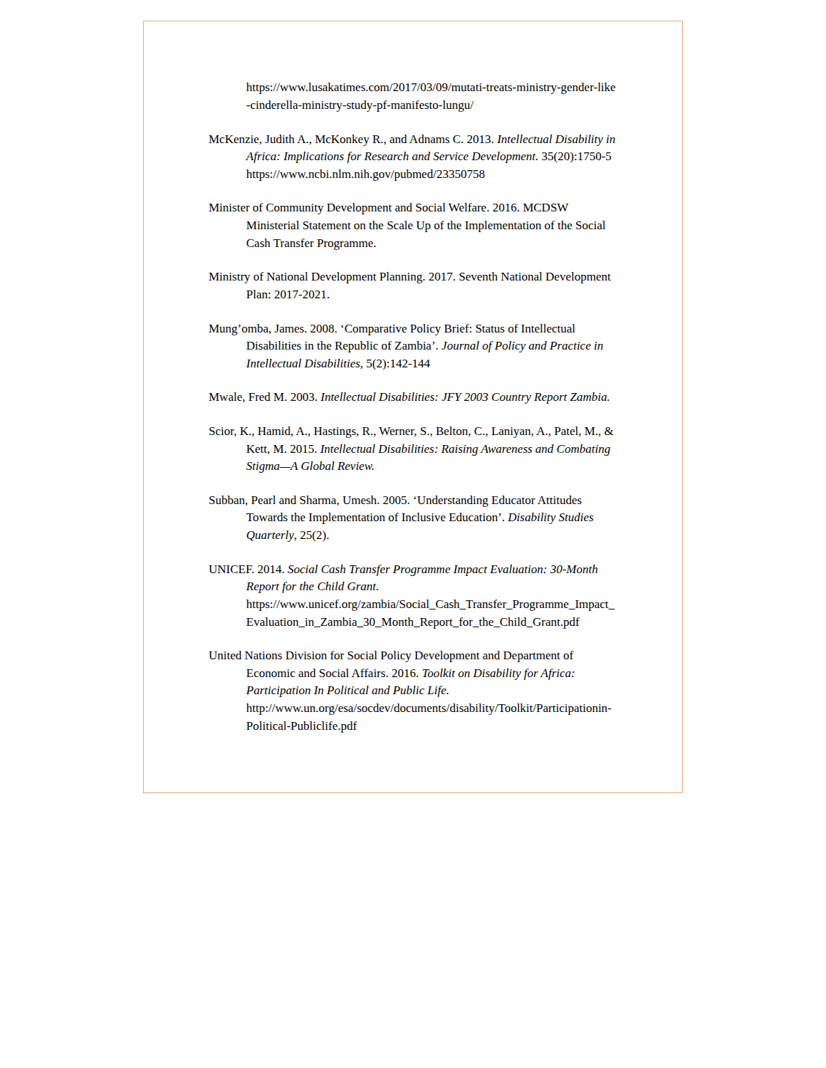https://www.lusakatimes.com/2017/03/09/mutati-treats-ministry-gender-like-cinderella-ministry-study-pf-manifesto-lungu/
McKenzie, Judith A., McKonkey R., and Adnams C. 2013. Intellectual Disability in Africa: Implications for Research and Service Development. 35(20):1750-5 https://www.ncbi.nlm.nih.gov/pubmed/23350758
Minister of Community Development and Social Welfare. 2016. MCDSW Ministerial Statement on the Scale Up of the Implementation of the Social Cash Transfer Programme.
Ministry of National Development Planning. 2017. Seventh National Development Plan: 2017-2021.
Mung’omba, James. 2008. ‘Comparative Policy Brief: Status of Intellectual Disabilities in the Republic of Zambia’. Journal of Policy and Practice in Intellectual Disabilities, 5(2):142-144
Mwale, Fred M. 2003. Intellectual Disabilities: JFY 2003 Country Report Zambia.
Scior, K., Hamid, A., Hastings, R., Werner, S., Belton, C., Laniyan, A., Patel, M., & Kett, M. 2015. Intellectual Disabilities: Raising Awareness and Combating Stigma—A Global Review.
Subban, Pearl and Sharma, Umesh. 2005. ‘Understanding Educator Attitudes Towards the Implementation of Inclusive Education’. Disability Studies Quarterly, 25(2).
UNICEF. 2014. Social Cash Transfer Programme Impact Evaluation: 30-Month Report for the Child Grant.
https://www.unicef.org/zambia/Social_Cash_Transfer_Programme_Impact_Evaluation_in_Zambia_30_Month_Report_for_the_Child_Grant.pdf
United Nations Division for Social Policy Development and Department of Economic and Social Affairs. 2016. Toolkit on Disability for Africa: Participation In Political and Public Life.
http://www.un.org/esa/socdev/documents/disability/Toolkit/Participationin-Political-Publiclife.pdf